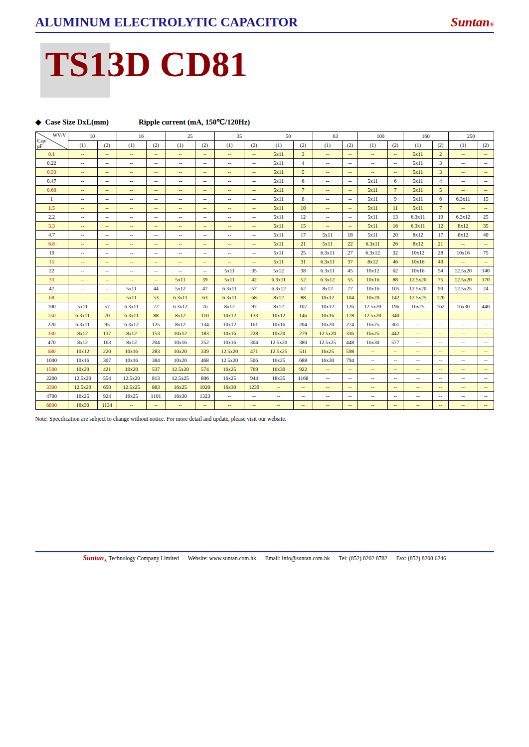ALUMINUM ELECTROLYTIC CAPACITOR
Suntan®
TS13D CD81
◆Case Size DxL(mm) Ripple current (mA, 150℃/120Hz)
| WV/V Cap/ μF | 10 | 16 | 25 | 35 | 50 | 63 | 100 | 160 | 250 |
| --- | --- | --- | --- | --- | --- | --- | --- | --- | --- |
| (1) | (2) | (1) | (2) | (1) | (2) | (1) | (2) | (1) | (2) | (1) | (2) | (1) | (2) | (1) | (2) | (1) | (2) |
| 0.1 | -- | -- | -- | -- | -- | -- | -- | -- | 5x11 | 3 | -- | -- | -- | -- | 5x11 | 2 | -- | -- |
| 0.22 | -- | -- | -- | -- | -- | -- | -- | -- | 5x11 | 4 | -- | -- | -- | -- | 5x11 | 3 | -- | -- |
| 0.33 | -- | -- | -- | -- | -- | -- | -- | -- | 5x11 | 5 | -- | -- | -- | -- | 5x11 | 3 | -- | -- |
| 0.47 | -- | -- | -- | -- | -- | -- | -- | -- | 5x11 | 6 | -- | -- | 5x11 | 6 | 5x11 | 4 | -- | -- |
| 0.68 | -- | -- | -- | -- | -- | -- | -- | -- | 5x11 | 7 | -- | -- | 5x11 | 7 | 5x11 | 5 | -- | -- |
| 1 | -- | -- | -- | -- | -- | -- | -- | -- | 5x11 | 8 | -- | -- | 5x11 | 9 | 5x11 | 6 | 6.3x11 | 15 |
| 1.5 | -- | -- | -- | -- | -- | -- | -- | -- | 5x11 | 10 | -- | -- | 5x11 | 11 | 5x11 | 7 | -- | -- |
| 2.2 | -- | -- | -- | -- | -- | -- | -- | -- | 5x11 | 12 | -- | -- | 5x11 | 13 | 6.3x11 | 10 | 6.3x12 | 25 |
| 3.3 | -- | -- | -- | -- | -- | -- | -- | -- | 5x11 | 15 | -- | -- | 5x11 | 16 | 6.3x11 | 12 | 8x12 | 35 |
| 4.7 | -- | -- | -- | -- | -- | -- | -- | -- | 5x11 | 17 | 5x11 | 18 | 5x11 | 20 | 8x12 | 17 | 8x12 | 40 |
| 6.8 | -- | -- | -- | -- | -- | -- | -- | -- | 5x11 | 21 | 5x11 | 22 | 6.3x11 | 26 | 8x12 | 21 | -- | -- |
| 10 | -- | -- | -- | -- | -- | -- | -- | -- | 5x11 | 25 | 6.3x11 | 27 | 6.3x12 | 32 | 10x12 | 28 | 10x16 | 75 |
| 15 | -- | -- | -- | -- | -- | -- | -- | -- | 5x11 | 31 | 6.3x11 | 37 | 8x12 | 46 | 10x16 | 40 | -- | -- |
| 22 | -- | -- | -- | -- | -- | -- | 5x11 | 35 | 5x12 | 38 | 6.3x11 | 45 | 10x12 | 62 | 10x16 | 54 | 12.5x20 | 140 |
| 33 | -- | -- | -- | -- | 5x11 | 39 | 5x11 | 42 | 6.3x11 | 52 | 6.3x12 | 55 | 10x16 | 88 | 12.5x20 | 75 | 12.5x20 | 170 |
| 47 | -- | -- | 5x11 | 44 | 5x12 | 47 | 6.3x11 | 57 | 6.3x12 | 62 | 8x12 | 77 | 10x16 | 105 | 12.5x20 | 90 | 12.5x25 | 24 |
| 68 | -- | -- | 5x11 | 53 | 6.3x11 | 63 | 6.3x11 | 68 | 8x12 | 88 | 10x12 | 104 | 10x20 | 142 | 12.5x25 | 120 | -- | -- |
| 100 | 5x11 | 57 | 6.3x11 | 72 | 6.3x12 | 76 | 8x12 | 97 | 8x12 | 107 | 10x12 | 126 | 12.5x20 | 196 | 16x25 | 162 | 16x30 | 440 |
| 150 | 6.3x11 | 70 | 6.3x11 | 88 | 8x12 | 110 | 10x12 | 133 | 10x12 | 146 | 10x16 | 178 | 12.5x20 | 340 | -- | -- | -- | -- |
| 220 | 6.3x11 | 95 | 6.3x12 | 125 | 8x12 | 134 | 10x12 | 161 | 10x16 | 204 | 10x20 | 274 | 16x25 | 361 | -- | -- | -- | -- |
| 330 | 8x12 | 137 | 8x12 | 153 | 10x12 | 183 | 10x16 | 228 | 10x20 | 279 | 12.5x20 | 336 | 16x25 | 442 | -- | -- | -- | -- |
| 470 | 8x12 | 163 | 8x12 | 204 | 10x16 | 252 | 10x16 | 304 | 12.5x20 | 380 | 12.5x25 | 448 | 16x30 | 577 | -- | -- | -- | -- |
| 680 | 10x12 | 220 | 10x16 | 283 | 10x20 | 339 | 12.5x20 | 471 | 12.5x25 | 511 | 16x25 | 598 | -- | -- | -- | -- | -- | -- |
| 1000 | 10x16 | 307 | 10x16 | 384 | 10x20 | 468 | 12.5x20 | 506 | 16x25 | 688 | 16x30 | 794 | -- | -- | -- | -- | -- | -- |
| 1500 | 10x20 | 421 | 10x20 | 537 | 12.5x20 | 574 | 16x25 | 769 | 16x30 | 922 | -- | -- | -- | -- | -- | -- | -- | -- |
| 2200 | 12.5x20 | 554 | 12.5x20 | 813 | 12.5x25 | 806 | 16x25 | 944 | 18x35 | 1168 | -- | -- | -- | -- | -- | -- | -- | -- |
| 3300 | 12.5x20 | 650 | 12.5x25 | 883 | 16x25 | 1020 | 16x30 | 1239 | -- | -- | -- | -- | -- | -- | -- | -- | -- | -- |
| 4700 | 16x25 | 924 | 16x25 | 1101 | 16x30 | 1323 | -- | -- | -- | -- | -- | -- | -- | -- | -- | -- | -- | -- |
| 6800 | 16x30 | 1134 | -- | -- | -- | -- | -- | -- | -- | -- | -- | -- | -- | -- | -- | -- | -- | -- |
Note: Specification are subject to change without notice. For more detail and update, please visit our website.
Suntan® Technology Company Limited Website: www.suntan.com.hk Email: info@suntan.com.hk Tel: (852) 8202 8782 Fax: (852) 8208 6246